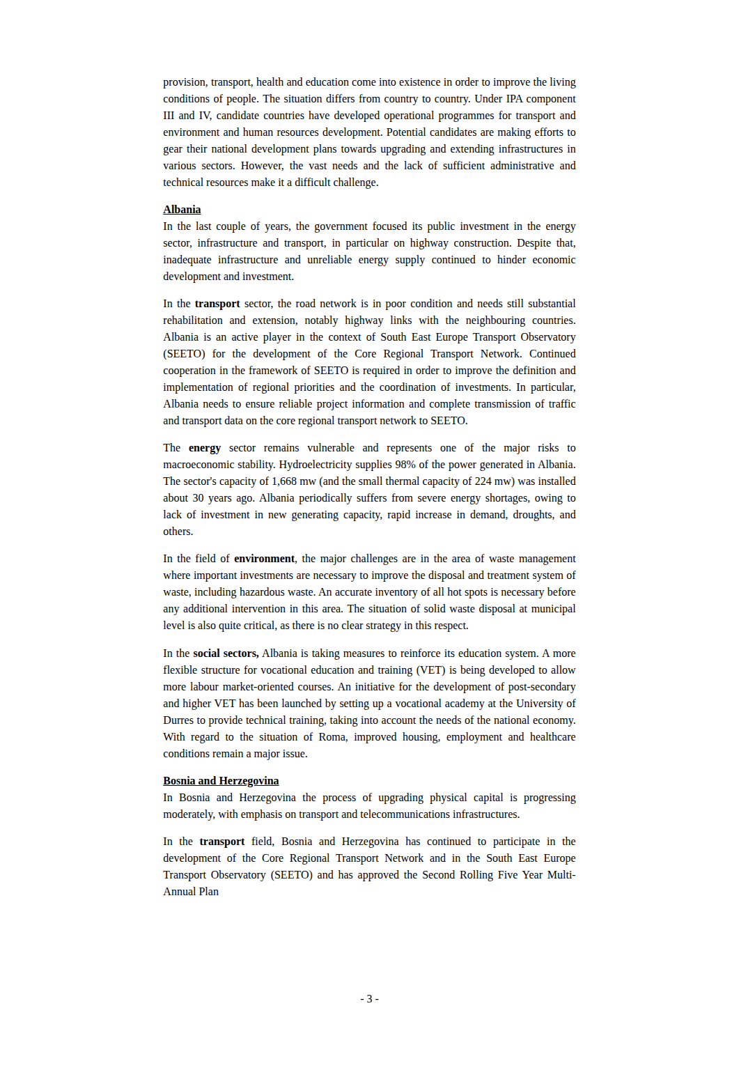provision, transport, health and education come into existence in order to improve the living conditions of people. The situation differs from country to country. Under IPA component III and IV, candidate countries have developed operational programmes for transport and environment and human resources development. Potential candidates are making efforts to gear their national development plans towards upgrading and extending infrastructures in various sectors. However, the vast needs and the lack of sufficient administrative and technical resources make it a difficult challenge.
Albania
In the last couple of years, the government focused its public investment in the energy sector, infrastructure and transport, in particular on highway construction. Despite that, inadequate infrastructure and unreliable energy supply continued to hinder economic development and investment.
In the transport sector, the road network is in poor condition and needs still substantial rehabilitation and extension, notably highway links with the neighbouring countries. Albania is an active player in the context of South East Europe Transport Observatory (SEETO) for the development of the Core Regional Transport Network. Continued cooperation in the framework of SEETO is required in order to improve the definition and implementation of regional priorities and the coordination of investments. In particular, Albania needs to ensure reliable project information and complete transmission of traffic and transport data on the core regional transport network to SEETO.
The energy sector remains vulnerable and represents one of the major risks to macroeconomic stability. Hydroelectricity supplies 98% of the power generated in Albania. The sector's capacity of 1,668 mw (and the small thermal capacity of 224 mw) was installed about 30 years ago. Albania periodically suffers from severe energy shortages, owing to lack of investment in new generating capacity, rapid increase in demand, droughts, and others.
In the field of environment, the major challenges are in the area of waste management where important investments are necessary to improve the disposal and treatment system of waste, including hazardous waste. An accurate inventory of all hot spots is necessary before any additional intervention in this area. The situation of solid waste disposal at municipal level is also quite critical, as there is no clear strategy in this respect.
In the social sectors, Albania is taking measures to reinforce its education system. A more flexible structure for vocational education and training (VET) is being developed to allow more labour market-oriented courses. An initiative for the development of post-secondary and higher VET has been launched by setting up a vocational academy at the University of Durres to provide technical training, taking into account the needs of the national economy. With regard to the situation of Roma, improved housing, employment and healthcare conditions remain a major issue.
Bosnia and Herzegovina
In Bosnia and Herzegovina the process of upgrading physical capital is progressing moderately, with emphasis on transport and telecommunications infrastructures.
In the transport field, Bosnia and Herzegovina has continued to participate in the development of the Core Regional Transport Network and in the South East Europe Transport Observatory (SEETO) and has approved the Second Rolling Five Year Multi-Annual Plan
- 3 -